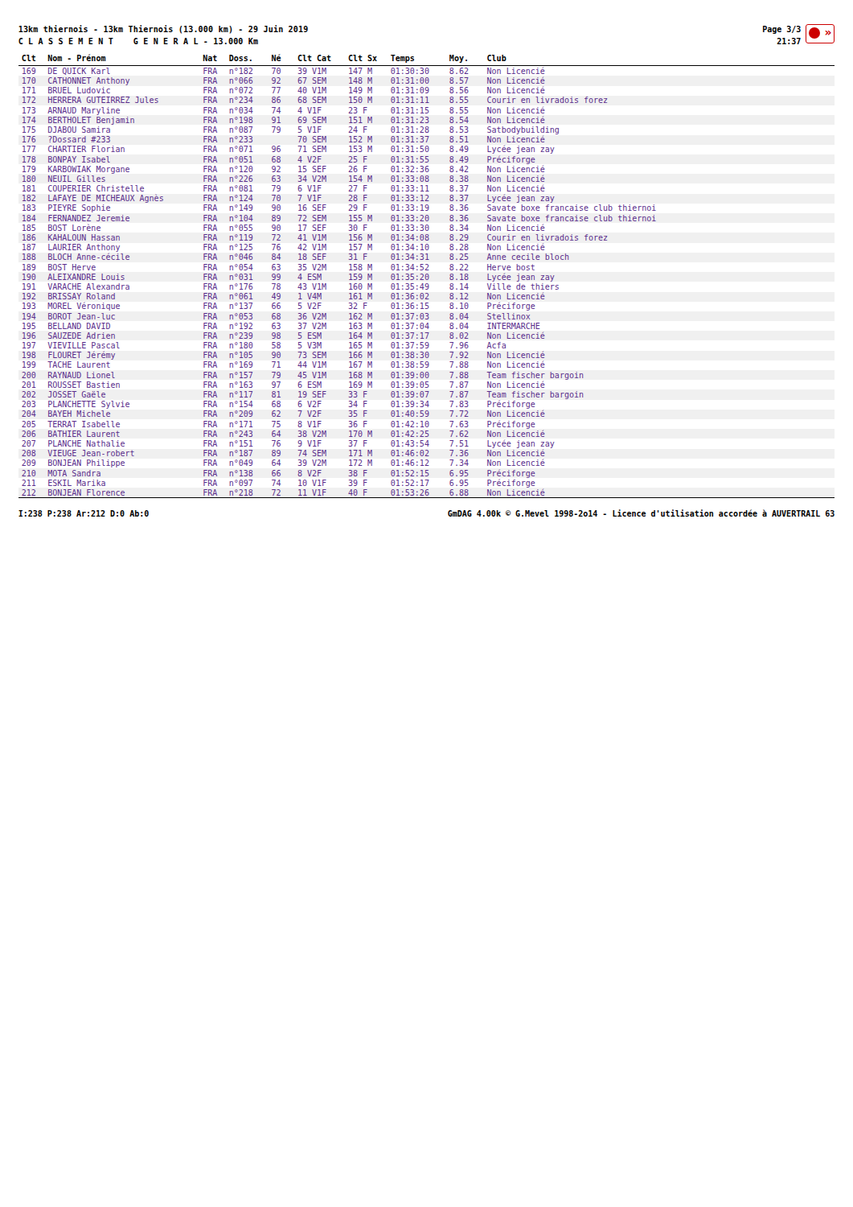13km thiernois - 13km Thiernois (13.000 km) - 29 Juin 2019
C L A S S E M E N T G E N E R A L - 13.000 Km
Page 3/3
21:37
| Clt | Nom - Prénom | Nat | Doss. | Né | Clt Cat | Clt Sx | Temps | Moy. | Club |
| --- | --- | --- | --- | --- | --- | --- | --- | --- | --- |
| 169 | DE QUICK Karl | FRA | n°182 | 70 | 39 V1M | 147 M | 01:30:30 | 8.62 | Non Licencié |
| 170 | CATHONNET Anthony | FRA | n°066 | 92 | 67 SEM | 148 M | 01:31:00 | 8.57 | Non Licencié |
| 171 | BRUEL Ludovic | FRA | n°072 | 77 | 40 V1M | 149 M | 01:31:09 | 8.56 | Non Licencié |
| 172 | HERRERA GUTEIRREZ Jules | FRA | n°234 | 86 | 68 SEM | 150 M | 01:31:11 | 8.55 | Courir en livradois forez |
| 173 | ARNAUD Maryline | FRA | n°034 | 74 | 4 V1F | 23 F | 01:31:15 | 8.55 | Non Licencié |
| 174 | BERTHOLET Benjamin | FRA | n°198 | 91 | 69 SEM | 151 M | 01:31:23 | 8.54 | Non Licencié |
| 175 | DJABOU Samira | FRA | n°087 | 79 | 5 V1F | 24 F | 01:31:28 | 8.53 | Satbodybuilding |
| 176 | ?Dossard #233 | FRA | n°233 | | 70 SEM | 152 M | 01:31:37 | 8.51 | Non Licencié |
| 177 | CHARTIER Florian | FRA | n°071 | 96 | 71 SEM | 153 M | 01:31:50 | 8.49 | Lycée jean zay |
| 178 | BONPAY Isabel | FRA | n°051 | 68 | 4 V2F | 25 F | 01:31:55 | 8.49 | Préciforge |
| 179 | KARBOWIAK Morgane | FRA | n°120 | 92 | 15 SEF | 26 F | 01:32:36 | 8.42 | Non Licencié |
| 180 | NEUIL Gilles | FRA | n°226 | 63 | 34 V2M | 154 M | 01:33:08 | 8.38 | Non Licencié |
| 181 | COUPERIER Christelle | FRA | n°081 | 79 | 6 V1F | 27 F | 01:33:11 | 8.37 | Non Licencié |
| 182 | LAFAYE DE MICHEAUX Agnès | FRA | n°124 | 70 | 7 V1F | 28 F | 01:33:12 | 8.37 | Lycée jean zay |
| 183 | PIEYRE Sophie | FRA | n°149 | 90 | 16 SEF | 29 F | 01:33:19 | 8.36 | Savate boxe francaise club thiernoi |
| 184 | FERNANDEZ Jeremie | FRA | n°104 | 89 | 72 SEM | 155 M | 01:33:20 | 8.36 | Savate boxe francaise club thiernoi |
| 185 | BOST Lorène | FRA | n°055 | 90 | 17 SEF | 30 F | 01:33:30 | 8.34 | Non Licencié |
| 186 | KAHALOUN Hassan | FRA | n°119 | 72 | 41 V1M | 156 M | 01:34:08 | 8.29 | Courir en livradois forez |
| 187 | LAURIER Anthony | FRA | n°125 | 76 | 42 V1M | 157 M | 01:34:10 | 8.28 | Non Licencié |
| 188 | BLOCH Anne-cécile | FRA | n°046 | 84 | 18 SEF | 31 F | 01:34:31 | 8.25 | Anne cecile bloch |
| 189 | BOST Herve | FRA | n°054 | 63 | 35 V2M | 158 M | 01:34:52 | 8.22 | Herve bost |
| 190 | ALEIXANDRE Louis | FRA | n°031 | 99 | 4 ESM | 159 M | 01:35:20 | 8.18 | Lycée jean zay |
| 191 | VARACHE Alexandra | FRA | n°176 | 78 | 43 V1M | 160 M | 01:35:49 | 8.14 | Ville de thiers |
| 192 | BRISSAY Roland | FRA | n°061 | 49 | 1 V4M | 161 M | 01:36:02 | 8.12 | Non Licencié |
| 193 | MOREL Véronique | FRA | n°137 | 66 | 5 V2F | 32 F | 01:36:15 | 8.10 | Préciforge |
| 194 | BOROT Jean-luc | FRA | n°053 | 68 | 36 V2M | 162 M | 01:37:03 | 8.04 | Stellinox |
| 195 | BELLAND DAVID | FRA | n°192 | 63 | 37 V2M | 163 M | 01:37:04 | 8.04 | INTERMARCHE |
| 196 | SAUZEDE Adrien | FRA | n°239 | 98 | 5 ESM | 164 M | 01:37:17 | 8.02 | Non Licencié |
| 197 | VIEVILLE Pascal | FRA | n°180 | 58 | 5 V3M | 165 M | 01:37:59 | 7.96 | Acfa |
| 198 | FLOURET Jérémy | FRA | n°105 | 90 | 73 SEM | 166 M | 01:38:30 | 7.92 | Non Licencié |
| 199 | TACHE Laurent | FRA | n°169 | 71 | 44 V1M | 167 M | 01:38:59 | 7.88 | Non Licencié |
| 200 | RAYNAUD Lionel | FRA | n°157 | 79 | 45 V1M | 168 M | 01:39:00 | 7.88 | Team fischer bargoin |
| 201 | ROUSSET Bastien | FRA | n°163 | 97 | 6 ESM | 169 M | 01:39:05 | 7.87 | Non Licencié |
| 202 | JOSSET Gaële | FRA | n°117 | 81 | 19 SEF | 33 F | 01:39:07 | 7.87 | Team fischer bargoin |
| 203 | PLANCHETTE Sylvie | FRA | n°154 | 68 | 6 V2F | 34 F | 01:39:34 | 7.83 | Préciforge |
| 204 | BAYEH Michele | FRA | n°209 | 62 | 7 V2F | 35 F | 01:40:59 | 7.72 | Non Licencié |
| 205 | TERRAT Isabelle | FRA | n°171 | 75 | 8 V1F | 36 F | 01:42:10 | 7.63 | Préciforge |
| 206 | BATHIER Laurent | FRA | n°243 | 64 | 38 V2M | 170 M | 01:42:25 | 7.62 | Non Licencié |
| 207 | PLANCHE Nathalie | FRA | n°151 | 76 | 9 V1F | 37 F | 01:43:54 | 7.51 | Lycée jean zay |
| 208 | VIEUGE Jean-robert | FRA | n°187 | 89 | 74 SEM | 171 M | 01:46:02 | 7.36 | Non Licencié |
| 209 | BONJEAN Philippe | FRA | n°049 | 64 | 39 V2M | 172 M | 01:46:12 | 7.34 | Non Licencié |
| 210 | MOTA Sandra | FRA | n°138 | 66 | 8 V2F | 38 F | 01:52:15 | 6.95 | Préciforge |
| 211 | ESKIL Marika | FRA | n°097 | 74 | 10 V1F | 39 F | 01:52:17 | 6.95 | Préciforge |
| 212 | BONJEAN Florence | FRA | n°218 | 72 | 11 V1F | 40 F | 01:53:26 | 6.88 | Non Licencié |
I:238 P:238 Ar:212 D:0 Ab:0
GmDAG 4.00k © G.Mevel 1998-2o14 - Licence d'utilisation accordée à AUVERTRAIL 63